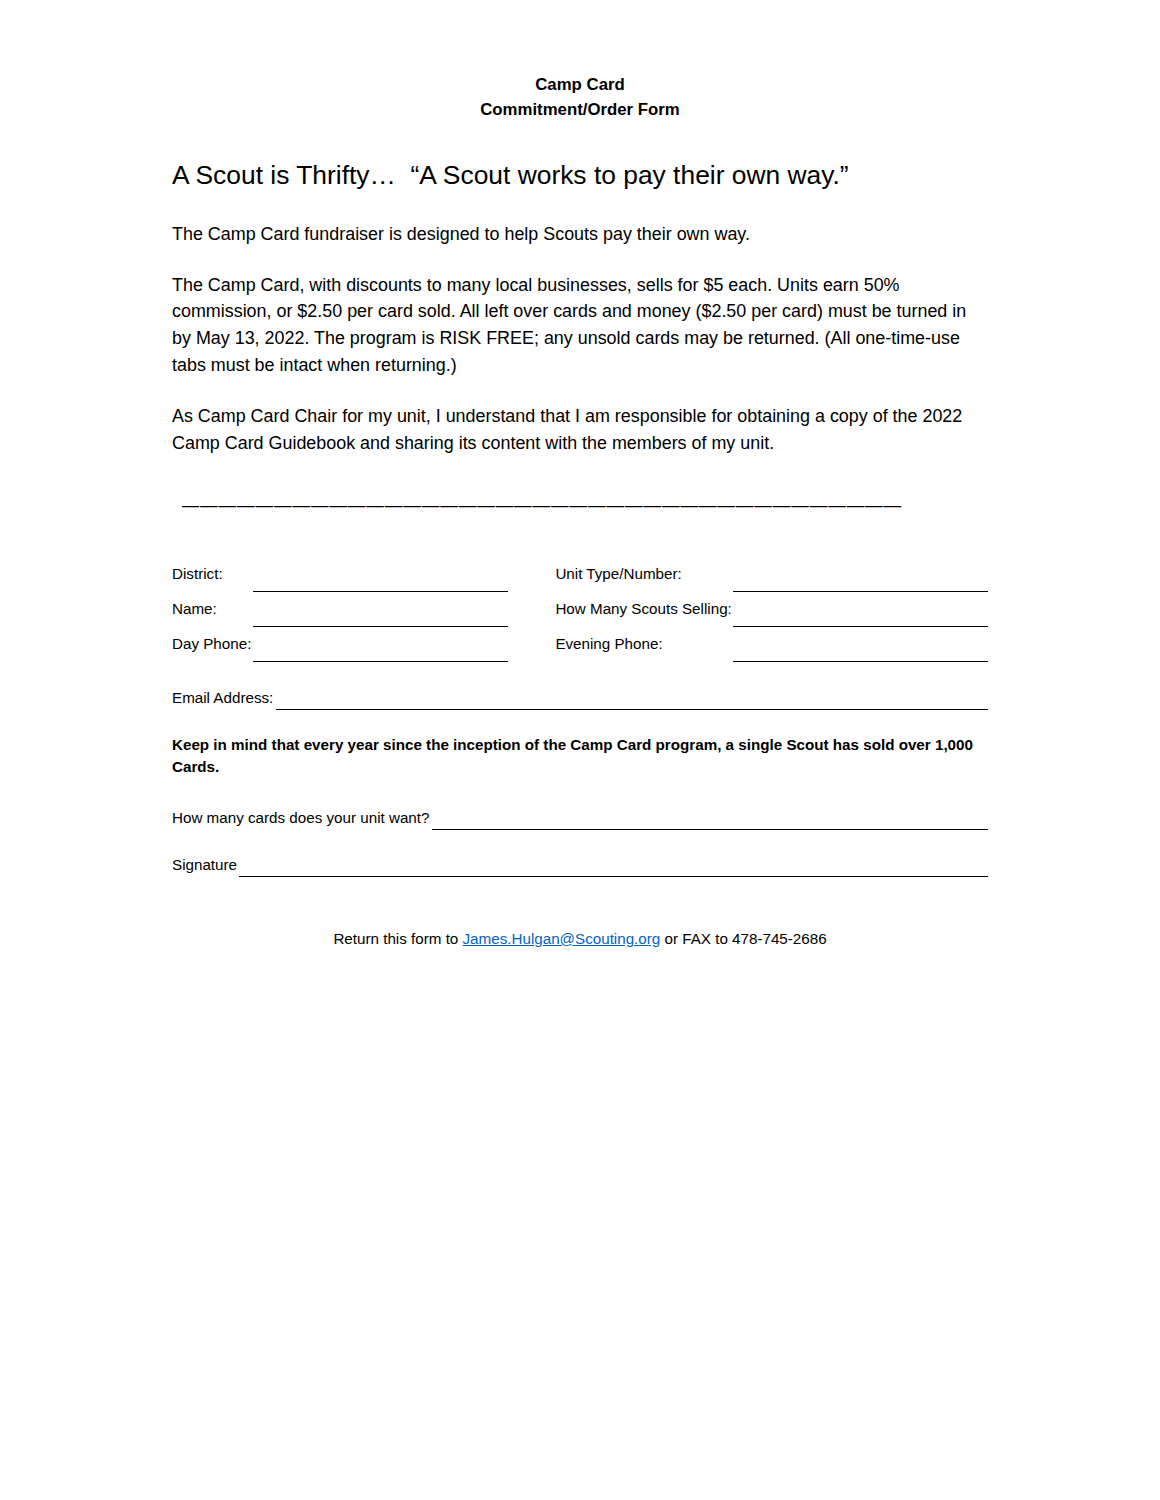Camp Card Commitment/Order Form
A Scout is Thrifty… “A Scout works to pay their own way.”
The Camp Card fundraiser is designed to help Scouts pay their own way.
The Camp Card, with discounts to many local businesses, sells for $5 each. Units earn 50% commission, or $2.50 per card sold. All left over cards and money ($2.50 per card) must be turned in by May 13, 2022. The program is RISK FREE; any unsold cards may be returned. (All one-time-use tabs must be intact when returning.)
As Camp Card Chair for my unit, I understand that I am responsible for obtaining a copy of the 2022 Camp Card Guidebook and sharing its content with the members of my unit.
———————————————————————————————————————
| District: | | | Unit Type/Number: | |
| Name: | | | How Many Scouts Selling: | |
| Day Phone: | | | Evening Phone: | |
Email Address:
Keep in mind that every year since the inception of the Camp Card program, a single Scout has sold over 1,000 Cards.
How many cards does your unit want?
Signature
Return this form to James.Hulgan@Scouting.org or FAX to 478-745-2686